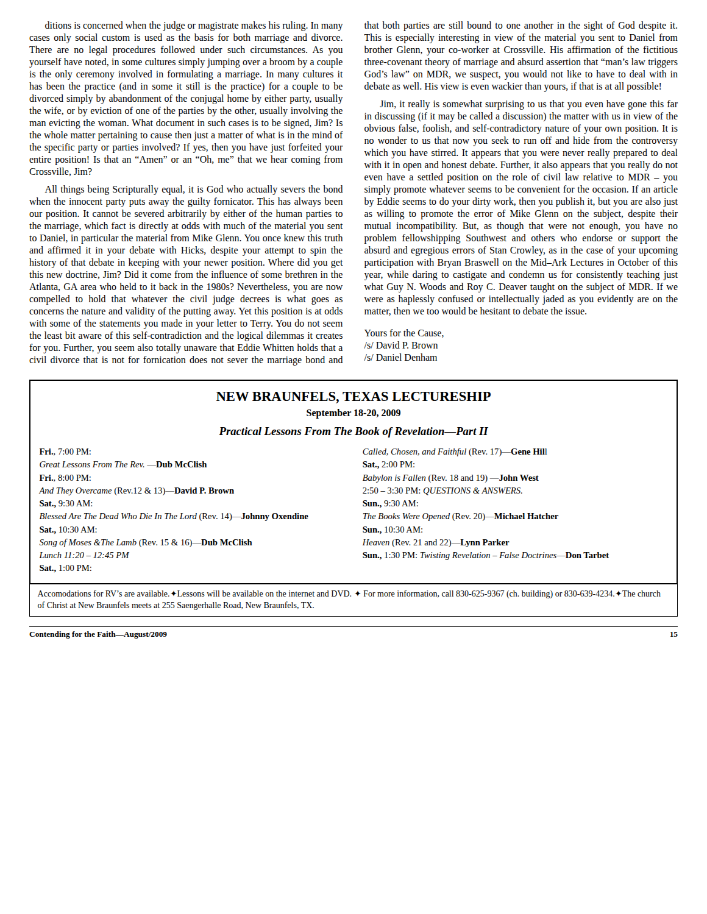ditions is concerned when the judge or magistrate makes his ruling. In many cases only social custom is used as the basis for both marriage and divorce. There are no legal procedures followed under such circumstances. As you yourself have noted, in some cultures simply jumping over a broom by a couple is the only ceremony involved in formulating a marriage. In many cultures it has been the practice (and in some it still is the practice) for a couple to be divorced simply by abandonment of the conjugal home by either party, usually the wife, or by eviction of one of the parties by the other, usually involving the man evicting the woman. What document in such cases is to be signed, Jim? Is the whole matter pertaining to cause then just a matter of what is in the mind of the specific party or parties involved? If yes, then you have just forfeited your entire position! Is that an “Amen” or an “Oh, me” that we hear coming from Crossville, Jim?
All things being Scripturally equal, it is God who actually severs the bond when the innocent party puts away the guilty fornicator. This has always been our position. It cannot be severed arbitrarily by either of the human parties to the marriage, which fact is directly at odds with much of the material you sent to Daniel, in particular the material from Mike Glenn. You once knew this truth and affirmed it in your debate with Hicks, despite your attempt to spin the history of that debate in keeping with your newer position. Where did you get this new doctrine, Jim? Did it come from the influence of some brethren in the Atlanta, GA area who held to it back in the 1980s? Nevertheless, you are now compelled to hold that whatever the civil judge decrees is what goes as concerns the nature and validity of the putting away. Yet this position is at odds with some of the statements you made in your letter to Terry. You do not seem the least bit aware of this self-contradiction and the logical dilemmas it creates for you. Further, you seem also totally unaware that Eddie Whitten holds that a civil divorce that is not for fornication does not sever the marriage bond and that both parties are still bound to one another in the sight of God despite it. This is especially interesting in view of the material you sent to Daniel from brother Glenn, your co-worker at Crossville. His affirmation of the fictitious three-covenant theory of marriage and absurd assertion that “man’s law triggers God’s law” on MDR, we suspect, you would not like to have to deal with in debate as well. His view is even wackier than yours, if that is at all possible!
Jim, it really is somewhat surprising to us that you even have gone this far in discussing (if it may be called a discussion) the matter with us in view of the obvious false, foolish, and self-contradictory nature of your own position. It is no wonder to us that now you seek to run off and hide from the controversy which you have stirred. It appears that you were never really prepared to deal with it in open and honest debate. Further, it also appears that you really do not even have a settled position on the role of civil law relative to MDR – you simply promote whatever seems to be convenient for the occasion. If an article by Eddie seems to do your dirty work, then you publish it, but you are also just as willing to promote the error of Mike Glenn on the subject, despite their mutual incompatibility. But, as though that were not enough, you have no problem fellowshipping Southwest and others who endorse or support the absurd and egregious errors of Stan Crowley, as in the case of your upcoming participation with Bryan Braswell on the Mid–Ark Lectures in October of this year, while daring to castigate and condemn us for consistently teaching just what Guy N. Woods and Roy C. Deaver taught on the subject of MDR. If we were as haplessly confused or intellectually jaded as you evidently are on the matter, then we too would be hesitant to debate the issue.
Yours for the Cause,
/s/ David P. Brown
/s/ Daniel Denham
NEW BRAUNFELS, TEXAS LECTURESHIP
September 18-20, 2009
Practical Lessons From The Book of Revelation—Part II
Fri., 7:00 PM:
Great Lessons From The Rev. —Dub McClish
Fri., 8:00 PM:
And They Overcame (Rev.12 & 13)—David P. Brown
Sat., 9:30 AM:
Blessed Are The Dead Who Die In The Lord (Rev. 14)—Johnny Oxendine
Sat., 10:30 AM:
Song of Moses &The Lamb (Rev. 15 & 16)—Dub McClish
Lunch 11:20 – 12:45 PM
Sat., 1:00 PM:
Called, Chosen, and Faithful (Rev. 17)—Gene Hill
Sat., 2:00 PM:
Babylon is Fallen (Rev. 18 and 19) —John West
2:50 – 3:30 PM: QUESTIONS & ANSWERS.
Sun., 9:30 AM:
The Books Were Opened (Rev. 20)—Michael Hatcher
Sun., 10:30 AM:
Heaven (Rev. 21 and 22)—Lynn Parker
Sun., 1:30 PM: Twisting Revelation – False Doctrines—Don Tarbet
Accomodations for RV’s are available.✦Lessons will be available on the internet and DVD. ✦ For more information, call 830-625-9367 (ch. building) or 830-639-4234.✦The church of Christ at New Braunfels meets at 255 Saengerhalle Road, New Braunfels, TX.
Contending for the Faith—August/2009 15